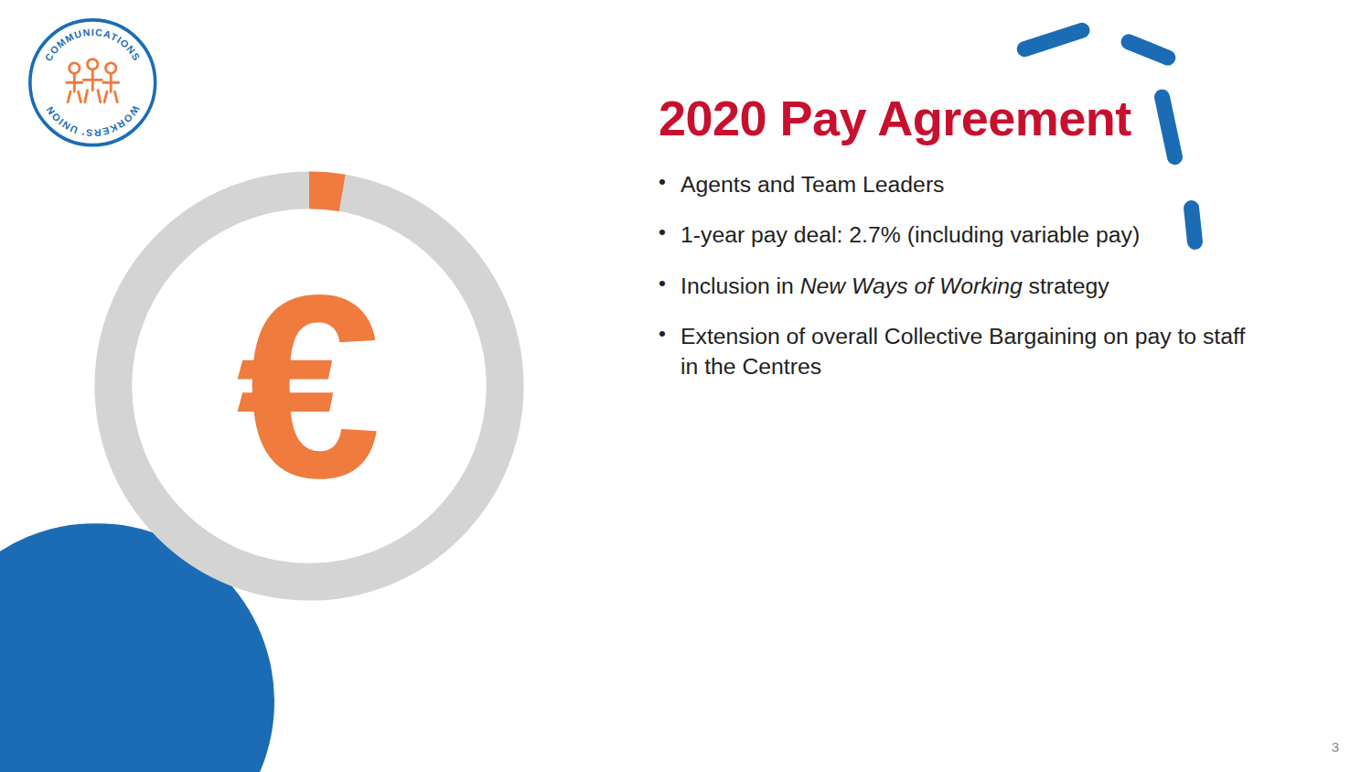COMMUNICATIONS WORKERS' UNION
€
2020 Pay Agreement
Agents and Team Leaders
1-year pay deal: 2.7% (including variable pay)
Inclusion in New Ways of Working strategy
Extension of overall Collective Bargaining on pay to staff in the Centres
3